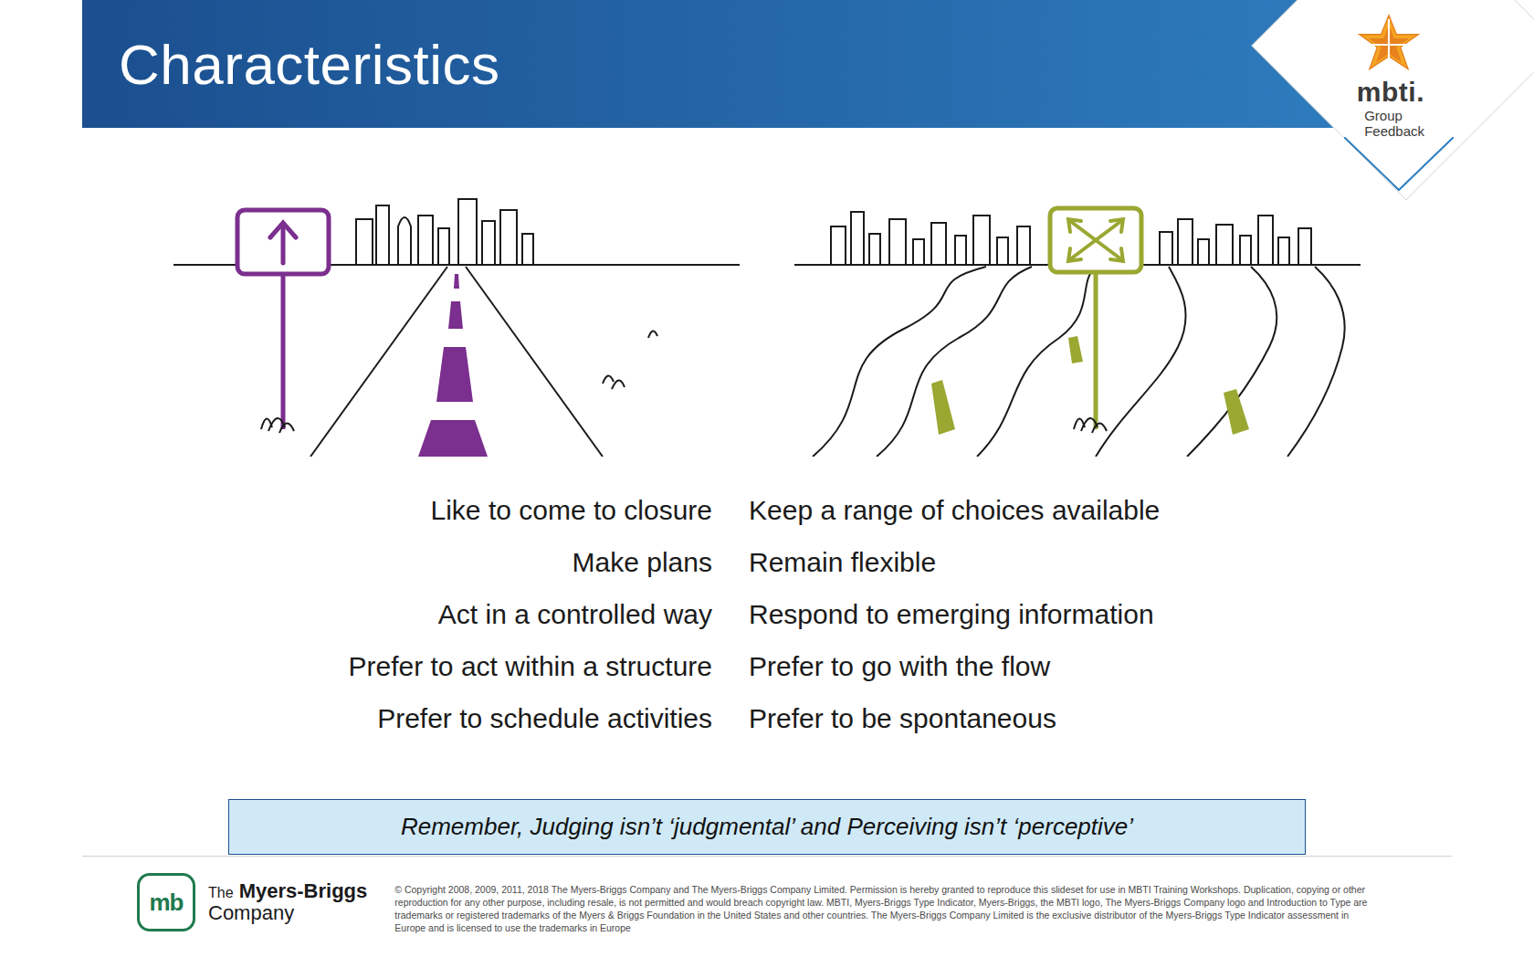Characteristics
mbti.
Group
Feedback
Judging illustration
Perceiving illustration
Like to come to closure
Make plans
Act in a controlled way
Prefer to act within a structure
Prefer to schedule activities
Keep a range of choices available
Remain flexible
Respond to emerging information
Prefer to go with the flow
Prefer to be spontaneous
Remember, Judging isn’t ‘judgmental’ and Perceiving isn’t ‘perceptive’
The Myers-Briggs
Company
© Copyright 2008, 2009, 2011, 2018 The Myers-Briggs Company and The Myers-Briggs Company Limited. Permission is hereby granted to reproduce this slideset for use in MBTI Training Workshops. Duplication, copying or other reproduction for any other purpose, including resale, is not permitted and would breach copyright law. MBTI, Myers-Briggs Type Indicator, Myers-Briggs, the MBTI logo, The Myers-Briggs Company logo and Introduction to Type are trademarks or registered trademarks of the Myers & Briggs Foundation in the United States and other countries. The Myers-Briggs Company Limited is the exclusive distributor of the Myers-Briggs Type Indicator assessment in Europe and is licensed to use the trademarks in Europe